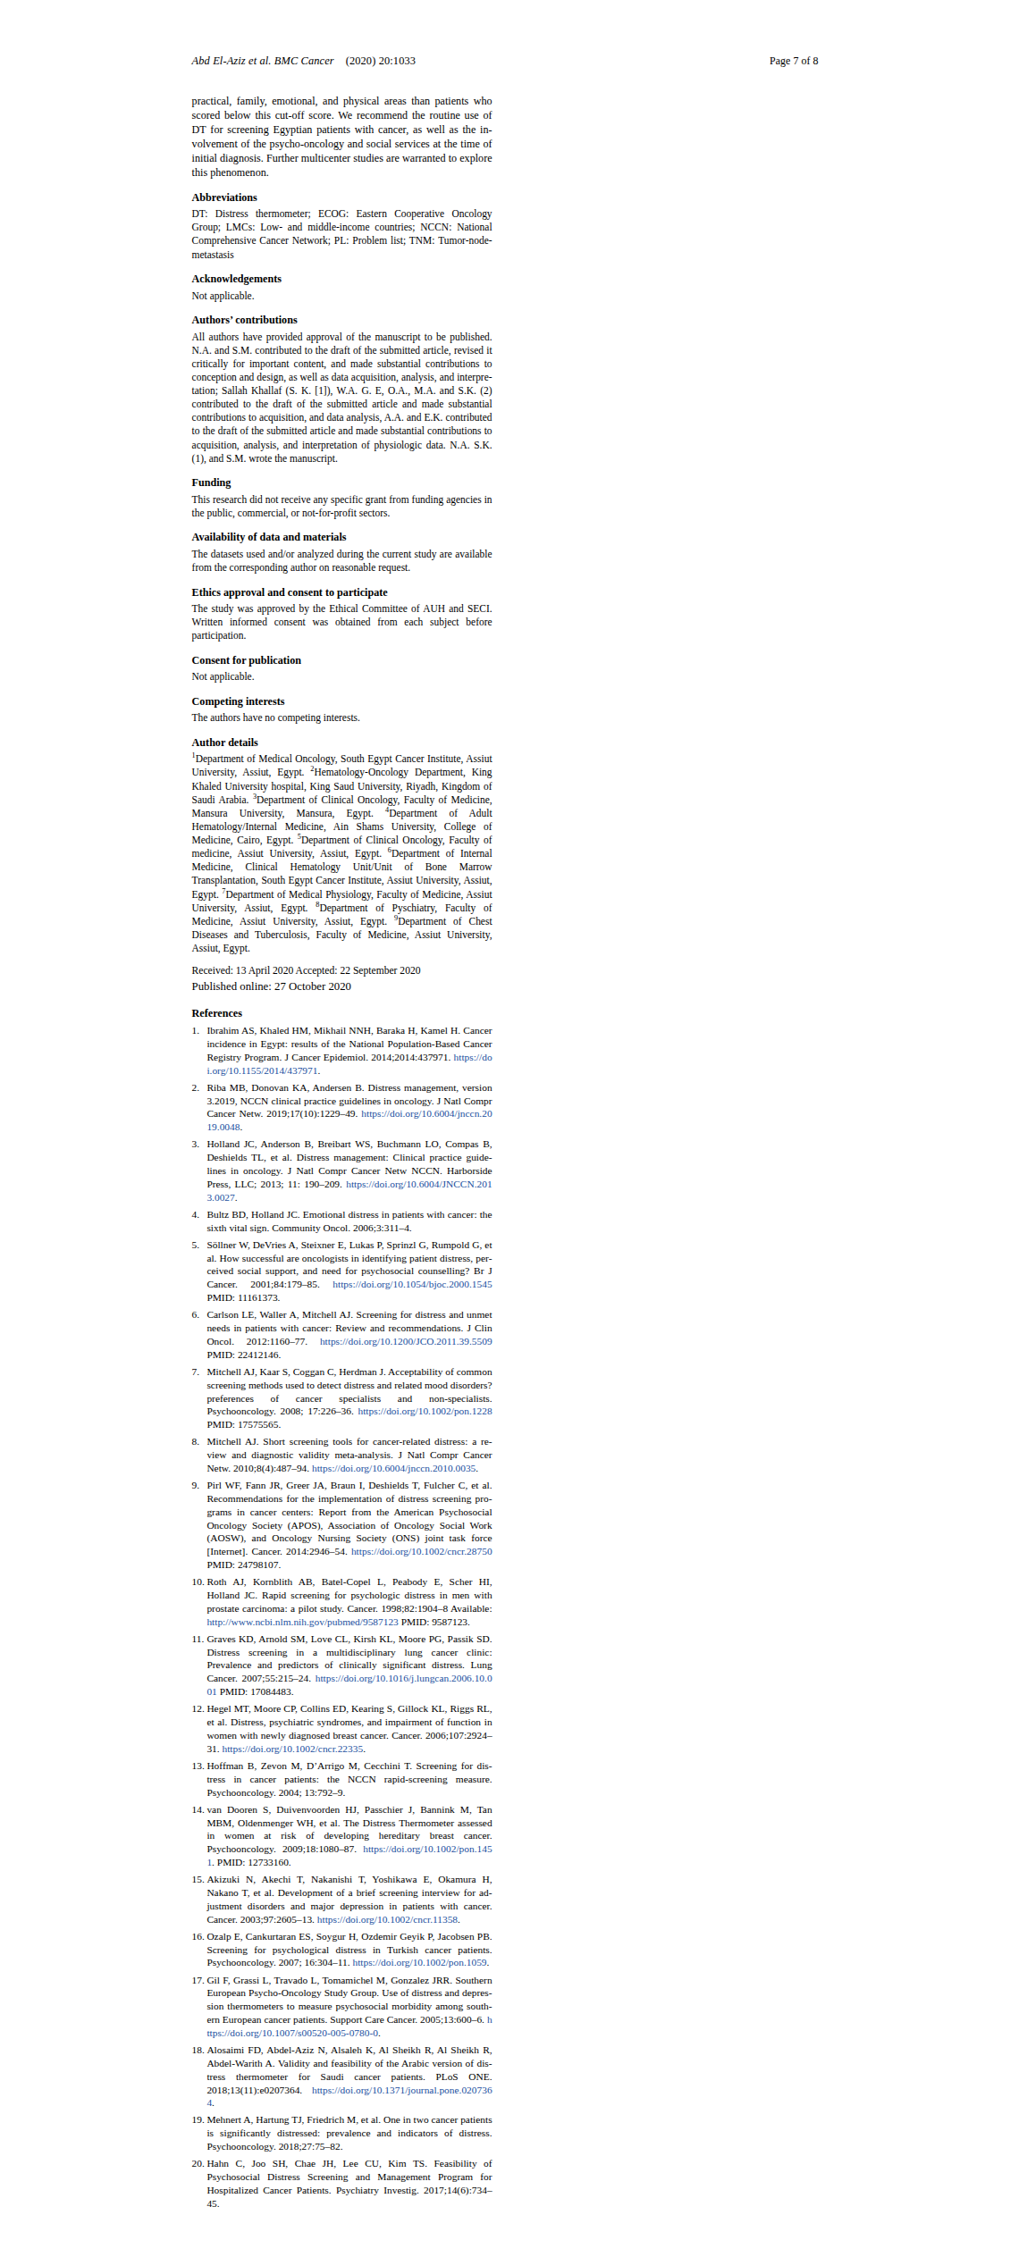Abd El-Aziz et al. BMC Cancer (2020) 20:1033
Page 7 of 8
practical, family, emotional, and physical areas than patients who scored below this cut-off score. We recommend the routine use of DT for screening Egyptian patients with cancer, as well as the involvement of the psycho-oncology and social services at the time of initial diagnosis. Further multicenter studies are warranted to explore this phenomenon.
Abbreviations
DT: Distress thermometer; ECOG: Eastern Cooperative Oncology Group; LMCs: Low- and middle-income countries; NCCN: National Comprehensive Cancer Network; PL: Problem list; TNM: Tumor-node-metastasis
Acknowledgements
Not applicable.
Authors’ contributions
All authors have provided approval of the manuscript to be published. N.A. and S.M. contributed to the draft of the submitted article, revised it critically for important content, and made substantial contributions to conception and design, as well as data acquisition, analysis, and interpretation; Sallah Khallaf (S. K. [1]), W.A. G. E, O.A., M.A. and S.K. (2) contributed to the draft of the submitted article and made substantial contributions to acquisition, and data analysis, A.A. and E.K. contributed to the draft of the submitted article and made substantial contributions to acquisition, analysis, and interpretation of physiologic data. N.A. S.K.(1), and S.M. wrote the manuscript.
Funding
This research did not receive any specific grant from funding agencies in the public, commercial, or not-for-profit sectors.
Availability of data and materials
The datasets used and/or analyzed during the current study are available from the corresponding author on reasonable request.
Ethics approval and consent to participate
The study was approved by the Ethical Committee of AUH and SECI. Written informed consent was obtained from each subject before participation.
Consent for publication
Not applicable.
Competing interests
The authors have no competing interests.
Author details
1Department of Medical Oncology, South Egypt Cancer Institute, Assiut University, Assiut, Egypt. 2Hematology-Oncology Department, King Khaled University hospital, King Saud University, Riyadh, Kingdom of Saudi Arabia. 3Department of Clinical Oncology, Faculty of Medicine, Mansura University, Mansura, Egypt. 4Department of Adult Hematology/Internal Medicine, Ain Shams University, College of Medicine, Cairo, Egypt. 5Department of Clinical Oncology, Faculty of medicine, Assiut University, Assiut, Egypt. 6Department of Internal Medicine, Clinical Hematology Unit/Unit of Bone Marrow Transplantation, South Egypt Cancer Institute, Assiut University, Assiut, Egypt. 7Department of Medical Physiology, Faculty of Medicine, Assiut University, Assiut, Egypt. 8Department of Pyschiatry, Faculty of Medicine, Assiut University, Assiut, Egypt. 9Department of Chest Diseases and Tuberculosis, Faculty of Medicine, Assiut University, Assiut, Egypt.
Received: 13 April 2020 Accepted: 22 September 2020
Published online: 27 October 2020
References
Ibrahim AS, Khaled HM, Mikhail NNH, Baraka H, Kamel H. Cancer incidence in Egypt: results of the National Population-Based Cancer Registry Program. J Cancer Epidemiol. 2014;2014:437971. https://doi.org/10.1155/2014/437971.
Riba MB, Donovan KA, Andersen B. Distress management, version 3.2019, NCCN clinical practice guidelines in oncology. J Natl Compr Cancer Netw. 2019;17(10):1229–49. https://doi.org/10.6004/jnccn.2019.0048.
Holland JC, Anderson B, Breibart WS, Buchmann LO, Compas B, Deshields TL, et al. Distress management: Clinical practice guidelines in oncology. J Natl Compr Cancer Netw NCCN. Harborside Press, LLC; 2013; 11: 190–209. https://doi.org/10.6004/JNCCN.2013.0027.
Bultz BD, Holland JC. Emotional distress in patients with cancer: the sixth vital sign. Community Oncol. 2006;3:311–4.
Söllner W, DeVries A, Steixner E, Lukas P, Sprinzl G, Rumpold G, et al. How successful are oncologists in identifying patient distress, perceived social support, and need for psychosocial counselling? Br J Cancer. 2001;84:179–85. https://doi.org/10.1054/bjoc.2000.1545 PMID: 11161373.
Carlson LE, Waller A, Mitchell AJ. Screening for distress and unmet needs in patients with cancer: Review and recommendations. J Clin Oncol. 2012:1160–77. https://doi.org/10.1200/JCO.2011.39.5509 PMID: 22412146.
Mitchell AJ, Kaar S, Coggan C, Herdman J. Acceptability of common screening methods used to detect distress and related mood disorders? preferences of cancer specialists and non-specialists. Psychooncology. 2008; 17:226–36. https://doi.org/10.1002/pon.1228 PMID: 17575565.
Mitchell AJ. Short screening tools for cancer-related distress: a review and diagnostic validity meta-analysis. J Natl Compr Cancer Netw. 2010;8(4):487–94. https://doi.org/10.6004/jnccn.2010.0035.
Pirl WF, Fann JR, Greer JA, Braun I, Deshields T, Fulcher C, et al. Recommendations for the implementation of distress screening programs in cancer centers: Report from the American Psychosocial Oncology Society (APOS), Association of Oncology Social Work (AOSW), and Oncology Nursing Society (ONS) joint task force [Internet]. Cancer. 2014:2946–54. https://doi.org/10.1002/cncr.28750 PMID: 24798107.
Roth AJ, Kornblith AB, Batel-Copel L, Peabody E, Scher HI, Holland JC. Rapid screening for psychologic distress in men with prostate carcinoma: a pilot study. Cancer. 1998;82:1904–8 Available: http://www.ncbi.nlm.nih.gov/pubmed/9587123 PMID: 9587123.
Graves KD, Arnold SM, Love CL, Kirsh KL, Moore PG, Passik SD. Distress screening in a multidisciplinary lung cancer clinic: Prevalence and predictors of clinically significant distress. Lung Cancer. 2007;55:215–24. https://doi.org/10.1016/j.lungcan.2006.10.001 PMID: 17084483.
Hegel MT, Moore CP, Collins ED, Kearing S, Gillock KL, Riggs RL, et al. Distress, psychiatric syndromes, and impairment of function in women with newly diagnosed breast cancer. Cancer. 2006;107:2924–31. https://doi.org/10.1002/cncr.22335.
Hoffman B, Zevon M, D’Arrigo M, Cecchini T. Screening for distress in cancer patients: the NCCN rapid-screening measure. Psychooncology. 2004; 13:792–9.
van Dooren S, Duivenvoorden HJ, Passchier J, Bannink M, Tan MBM, Oldenmenger WH, et al. The Distress Thermometer assessed in women at risk of developing hereditary breast cancer. Psychooncology. 2009;18:1080–87. https://doi.org/10.1002/pon.1451. PMID: 12733160.
Akizuki N, Akechi T, Nakanishi T, Yoshikawa E, Okamura H, Nakano T, et al. Development of a brief screening interview for adjustment disorders and major depression in patients with cancer. Cancer. 2003;97:2605–13. https://doi.org/10.1002/cncr.11358.
Ozalp E, Cankurtaran ES, Soygur H, Ozdemir Geyik P, Jacobsen PB. Screening for psychological distress in Turkish cancer patients. Psychooncology. 2007; 16:304–11. https://doi.org/10.1002/pon.1059.
Gil F, Grassi L, Travado L, Tomamichel M, Gonzalez JRR. Southern European Psycho-Oncology Study Group. Use of distress and depression thermometers to measure psychosocial morbidity among southern European cancer patients. Support Care Cancer. 2005;13:600–6. https://doi.org/10.1007/s00520-005-0780-0.
Alosaimi FD, Abdel-Aziz N, Alsaleh K, Al Sheikh R, Al Sheikh R, Abdel-Warith A. Validity and feasibility of the Arabic version of distress thermometer for Saudi cancer patients. PLoS ONE. 2018;13(11):e0207364. https://doi.org/10.1371/journal.pone.0207364.
Mehnert A, Hartung TJ, Friedrich M, et al. One in two cancer patients is significantly distressed: prevalence and indicators of distress. Psychooncology. 2018;27:75–82.
Hahn C, Joo SH, Chae JH, Lee CU, Kim TS. Feasibility of Psychosocial Distress Screening and Management Program for Hospitalized Cancer Patients. Psychiatry Investig. 2017;14(6):734–45.